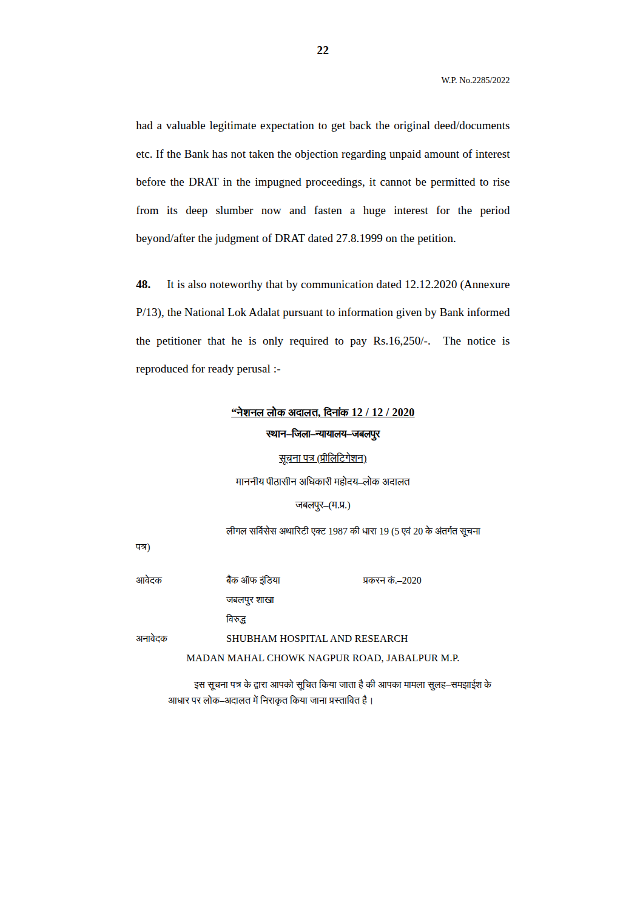22
W.P. No.2285/2022
had a valuable legitimate expectation to get back the original deed/documents etc. If the Bank has not taken the objection regarding unpaid amount of interest before the DRAT in the impugned proceedings, it cannot be permitted to rise from its deep slumber now and fasten a huge interest for the period beyond/after the judgment of DRAT dated 27.8.1999 on the petition.
48. It is also noteworthy that by communication dated 12.12.2020 (Annexure P/13), the National Lok Adalat pursuant to information given by Bank informed the petitioner that he is only required to pay Rs.16,250/-. The notice is reproduced for ready perusal :-
“नेशनल लोक अदालत, दिनांक 12 / 12 / 2020
स्थान–जिला–न्यायालय–जबलपुर
सूचना पत्र (प्रीलिटिगेशन)
माननीय पीठासीन अधिकारी महोदय–लोक अदालत
जबलपुर–(म.प्र.)
लीगल सर्विसेस अथारिटी एक्ट 1987 की धारा 19 (5 एवं 20 के अंतर्गत सूचना पत्र)
| आवेदक | बैंक ऑफ इंडिया | प्रकरन कं.–2020 |
| | जबलपुर शाखा | |
| | विरुद्ध | |
| अनावेदक | SHUBHAM HOSPITAL AND RESEARCH |
MADAN MAHAL CHOWK NAGPUR ROAD, JABALPUR M.P.
इस सूचना पत्र के द्वारा आपको सूचित किया जाता है की आपका मामला सुलह–समझाईश के आधार पर लोक–अदालत में निराकृत किया जाना प्रस्तावित है।